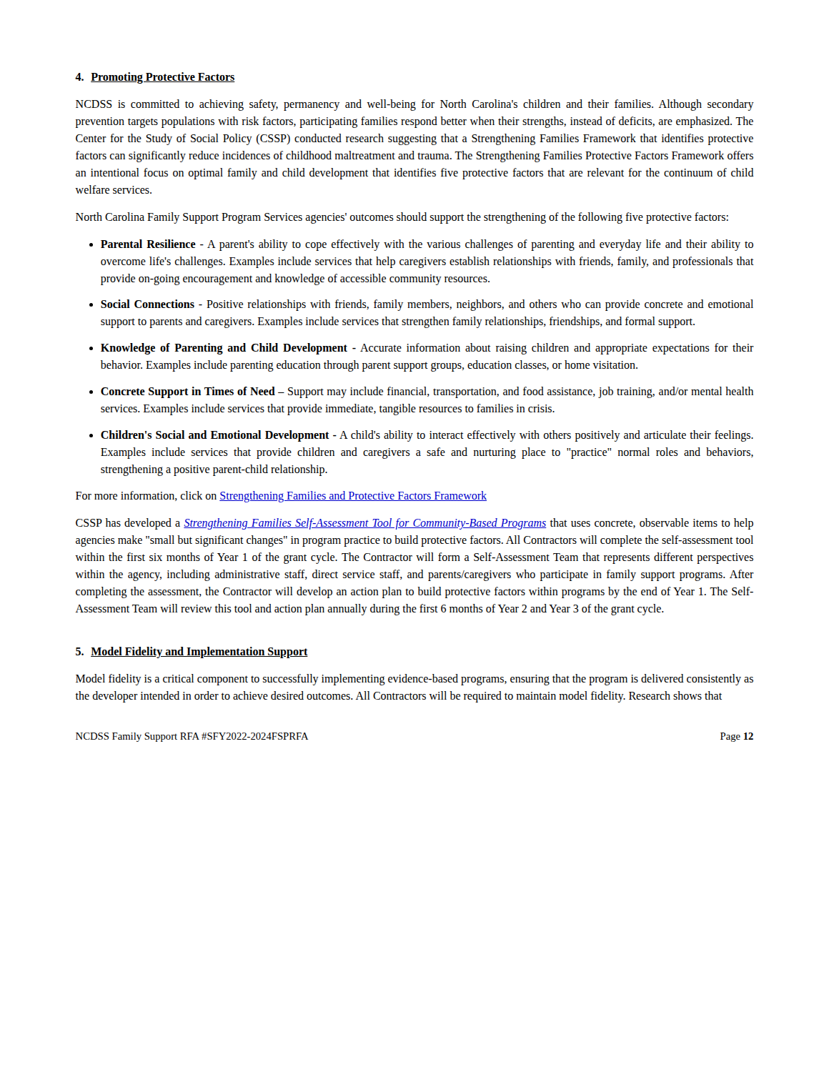4. Promoting Protective Factors
NCDSS is committed to achieving safety, permanency and well-being for North Carolina's children and their families. Although secondary prevention targets populations with risk factors, participating families respond better when their strengths, instead of deficits, are emphasized. The Center for the Study of Social Policy (CSSP) conducted research suggesting that a Strengthening Families Framework that identifies protective factors can significantly reduce incidences of childhood maltreatment and trauma. The Strengthening Families Protective Factors Framework offers an intentional focus on optimal family and child development that identifies five protective factors that are relevant for the continuum of child welfare services.
North Carolina Family Support Program Services agencies' outcomes should support the strengthening of the following five protective factors:
Parental Resilience - A parent's ability to cope effectively with the various challenges of parenting and everyday life and their ability to overcome life's challenges. Examples include services that help caregivers establish relationships with friends, family, and professionals that provide on-going encouragement and knowledge of accessible community resources.
Social Connections - Positive relationships with friends, family members, neighbors, and others who can provide concrete and emotional support to parents and caregivers. Examples include services that strengthen family relationships, friendships, and formal support.
Knowledge of Parenting and Child Development - Accurate information about raising children and appropriate expectations for their behavior. Examples include parenting education through parent support groups, education classes, or home visitation.
Concrete Support in Times of Need – Support may include financial, transportation, and food assistance, job training, and/or mental health services. Examples include services that provide immediate, tangible resources to families in crisis.
Children's Social and Emotional Development - A child's ability to interact effectively with others positively and articulate their feelings. Examples include services that provide children and caregivers a safe and nurturing place to "practice" normal roles and behaviors, strengthening a positive parent-child relationship.
For more information, click on Strengthening Families and Protective Factors Framework
CSSP has developed a Strengthening Families Self-Assessment Tool for Community-Based Programs that uses concrete, observable items to help agencies make "small but significant changes" in program practice to build protective factors. All Contractors will complete the self-assessment tool within the first six months of Year 1 of the grant cycle. The Contractor will form a Self-Assessment Team that represents different perspectives within the agency, including administrative staff, direct service staff, and parents/caregivers who participate in family support programs. After completing the assessment, the Contractor will develop an action plan to build protective factors within programs by the end of Year 1. The Self-Assessment Team will review this tool and action plan annually during the first 6 months of Year 2 and Year 3 of the grant cycle.
5. Model Fidelity and Implementation Support
Model fidelity is a critical component to successfully implementing evidence-based programs, ensuring that the program is delivered consistently as the developer intended in order to achieve desired outcomes. All Contractors will be required to maintain model fidelity. Research shows that
NCDSS Family Support RFA #SFY2022-2024FSPRFA Page 12